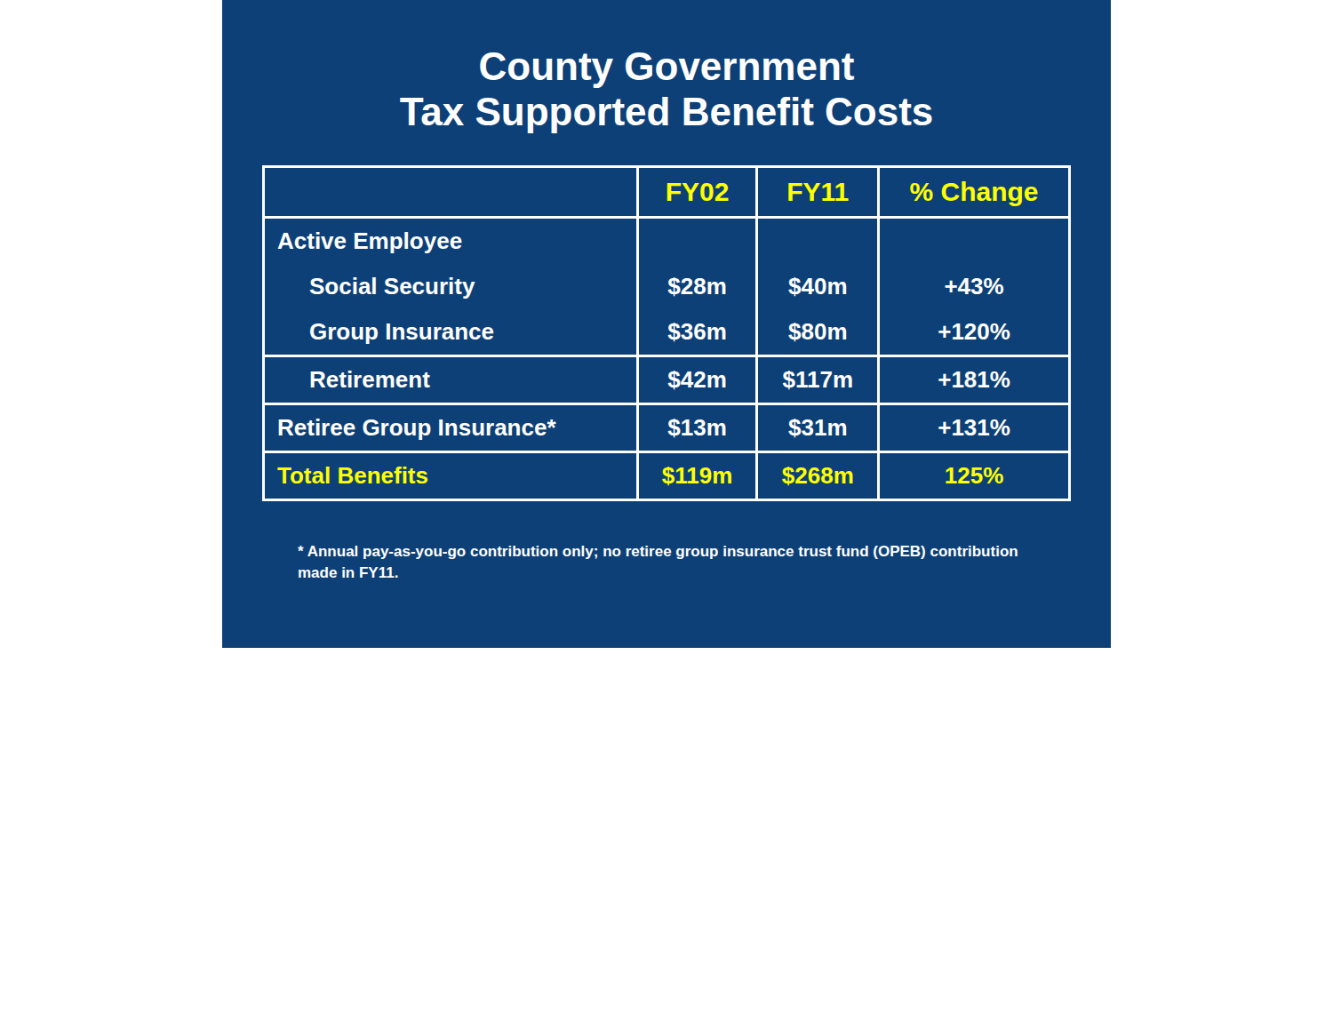County Government
Tax Supported Benefit Costs
| | FY02 | FY11 | % Change |
| --- | --- | --- | --- |
| Active Employee | | | |
| Social Security | $28m | $40m | +43% |
| Group Insurance | $36m | $80m | +120% |
| Retirement | $42m | $117m | +181% |
| Retiree Group Insurance* | $13m | $31m | +131% |
| Total Benefits | $119m | $268m | 125% |
* Annual pay-as-you-go contribution only; no retiree group insurance trust fund (OPEB) contribution made in FY11.